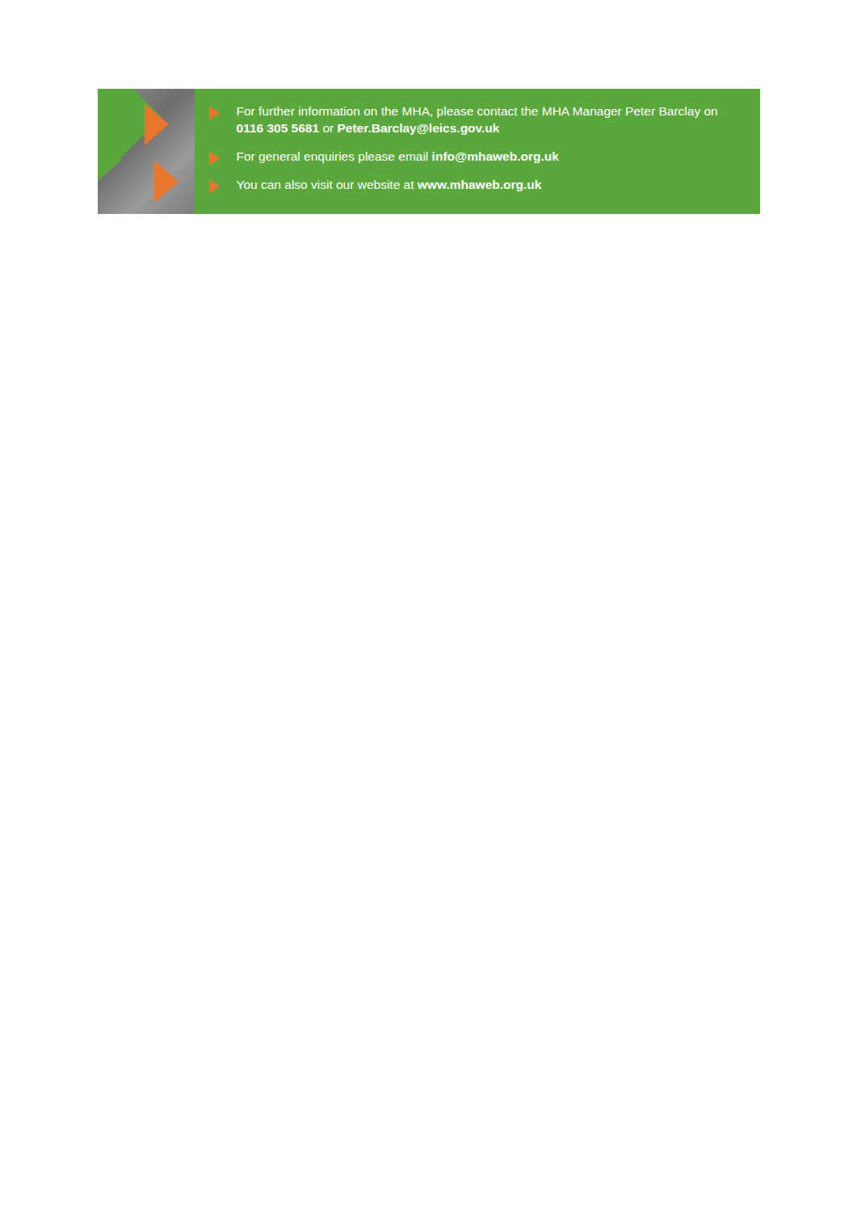For further information on the MHA, please contact the MHA Manager Peter Barclay on 0116 305 5681 or Peter.Barclay@leics.gov.uk
For general enquiries please email info@mhaweb.org.uk
You can also visit our website at www.mhaweb.org.uk